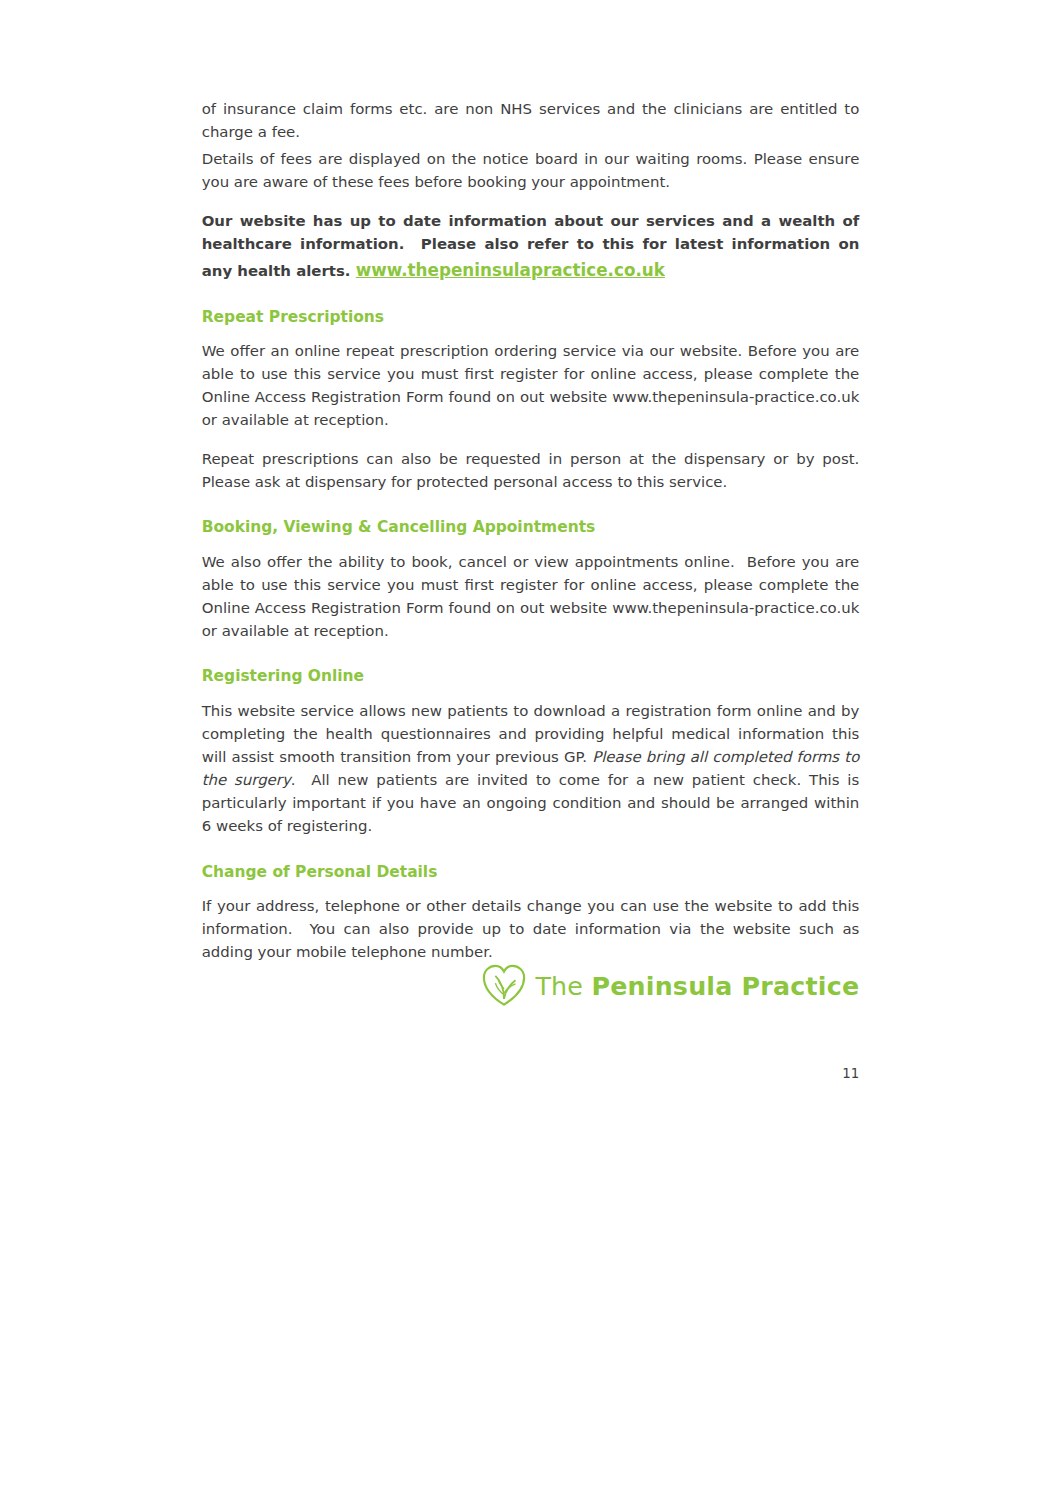of insurance claim forms etc. are non NHS services and the clinicians are entitled to charge a fee.
Details of fees are displayed on the notice board in our waiting rooms. Please ensure you are aware of these fees before booking your appointment.
Our website has up to date information about our services and a wealth of healthcare information. Please also refer to this for latest information on any health alerts. www.thepeninsulapractice.co.uk
Repeat Prescriptions
We offer an online repeat prescription ordering service via our website. Before you are able to use this service you must first register for online access, please complete the Online Access Registration Form found on out website www.thepeninsula-practice.co.uk or available at reception.
Repeat prescriptions can also be requested in person at the dispensary or by post. Please ask at dispensary for protected personal access to this service.
Booking, Viewing & Cancelling Appointments
We also offer the ability to book, cancel or view appointments online. Before you are able to use this service you must first register for online access, please complete the Online Access Registration Form found on out website www.thepeninsula-practice.co.uk or available at reception.
Registering Online
This website service allows new patients to download a registration form online and by completing the health questionnaires and providing helpful medical information this will assist smooth transition from your previous GP. Please bring all completed forms to the surgery. All new patients are invited to come for a new patient check. This is particularly important if you have an ongoing condition and should be arranged within 6 weeks of registering.
Change of Personal Details
If your address, telephone or other details change you can use the website to add this information. You can also provide up to date information via the website such as adding your mobile telephone number.
The Peninsula Practice
11